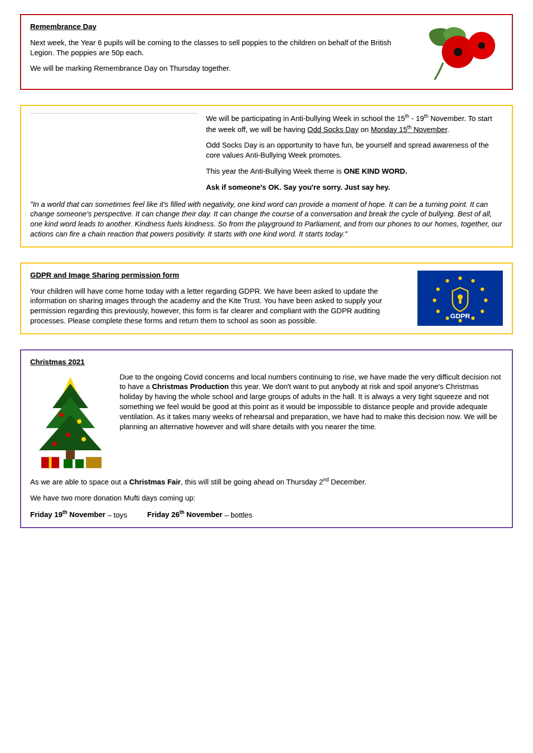Remembrance Day
Next week, the Year 6 pupils will be coming to the classes to sell poppies to the children on behalf of the British Legion. The poppies are 50p each.
We will be marking Remembrance Day on Thursday together.
We will be participating in Anti-bullying Week in school the 15th - 19th November. To start the week off, we will be having Odd Socks Day on Monday 15th November.
Odd Socks Day is an opportunity to have fun, be yourself and spread awareness of the core values Anti-Bullying Week promotes.
This year the Anti-Bullying Week theme is ONE KIND WORD.
Ask if someone's OK. Say you're sorry. Just say hey.
"In a world that can sometimes feel like it's filled with negativity, one kind word can provide a moment of hope. It can be a turning point. It can change someone's perspective. It can change their day. It can change the course of a conversation and break the cycle of bullying. Best of all, one kind word leads to another. Kindness fuels kindness. So from the playground to Parliament, and from our phones to our homes, together, our actions can fire a chain reaction that powers positivity. It starts with one kind word. It starts today."
GDPR and Image Sharing permission form
Your children will have come home today with a letter regarding GDPR. We have been asked to update the information on sharing images through the academy and the Kite Trust. You have been asked to supply your permission regarding this previously, however, this form is far clearer and compliant with the GDPR auditing processes. Please complete these forms and return them to school as soon as possible.
Christmas 2021
Due to the ongoing Covid concerns and local numbers continuing to rise, we have made the very difficult decision not to have a Christmas Production this year. We don't want to put anybody at risk and spoil anyone's Christmas holiday by having the whole school and large groups of adults in the hall. It is always a very tight squeeze and not something we feel would be good at this point as it would be impossible to distance people and provide adequate ventilation. As it takes many weeks of rehearsal and preparation, we have had to make this decision now. We will be planning an alternative however and will share details with you nearer the time.
As we are able to space out a Christmas Fair, this will still be going ahead on Thursday 2nd December.
We have two more donation Mufti days coming up:
Friday 19th November – toys Friday 26th November – bottles